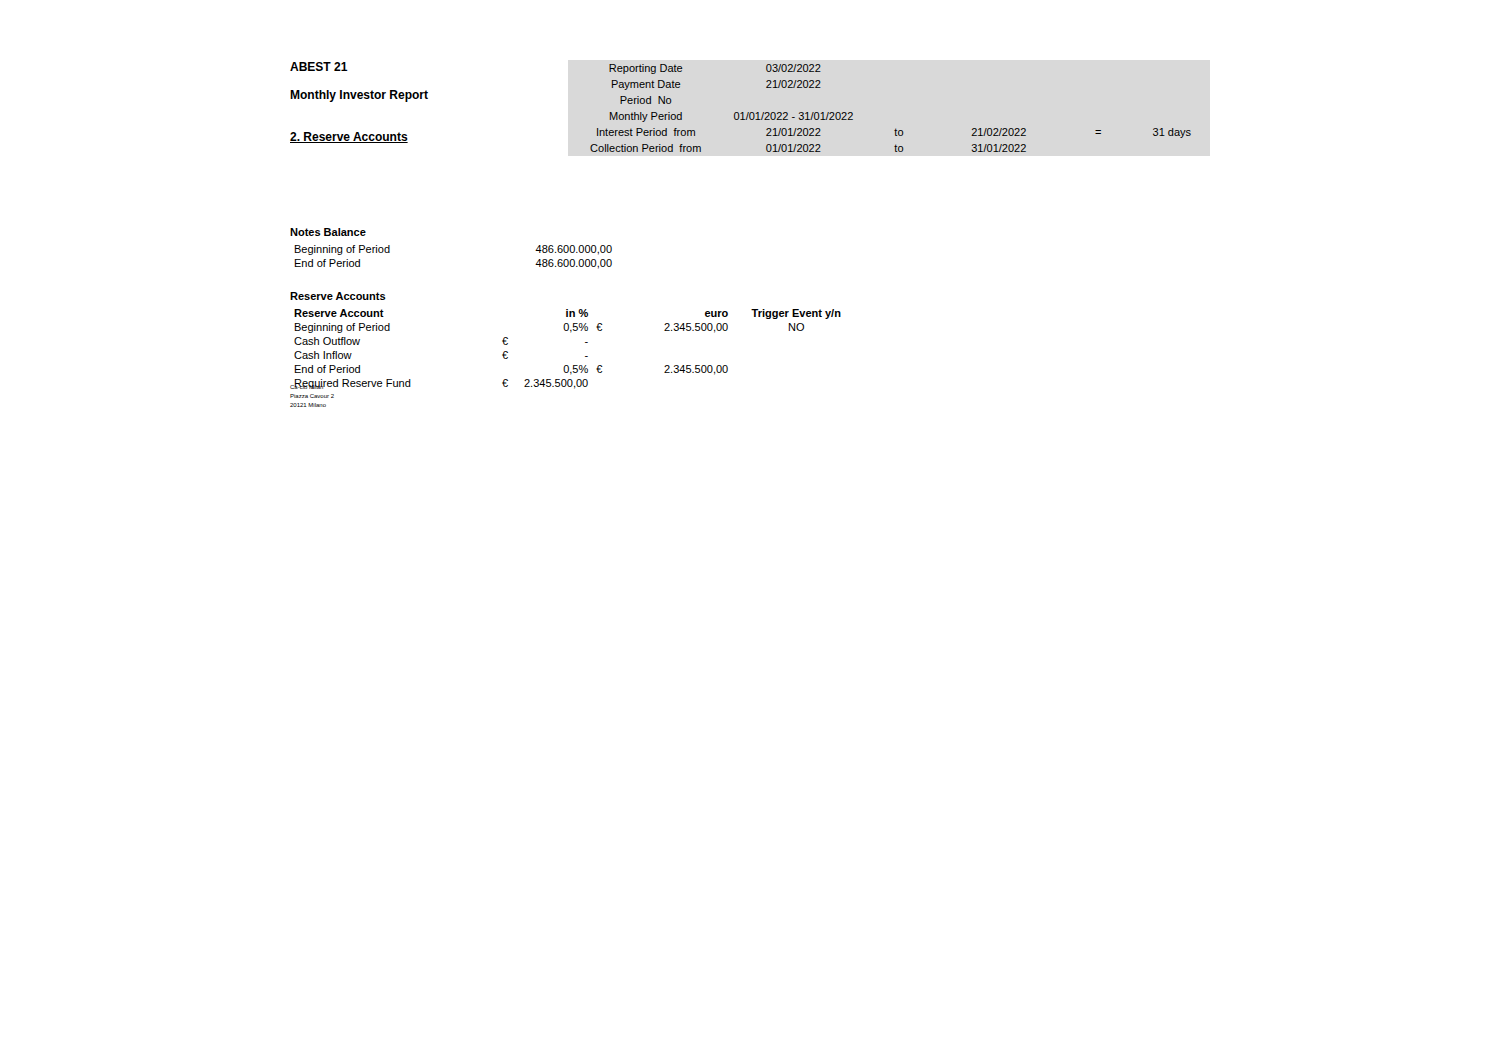ABEST 21
Monthly Investor Report
2. Reserve Accounts
| Reporting Date | 03/02/2022 | | | |
| Payment Date | 21/02/2022 | | | |
| Period No | | | | |
| Monthly Period | 01/01/2022 - 31/01/2022 | | | |
| Interest Period from | 21/01/2022 | to | 21/02/2022 | = | 31 days |
| Collection Period from | 01/01/2022 | to | 31/01/2022 | | |
Notes Balance
| Beginning of Period | 486.600.000,00 |
| End of Period | 486.600.000,00 |
Reserve Accounts
| Reserve Account | | in % | | euro | Trigger Event y/n |
| Beginning of Period | | 0,5% | € | 2.345.500,00 | NO |
| Cash Outflow | € | - | | | |
| Cash Inflow | € | - | | | |
| End of Period | | 0,5% | € | 2.345.500,00 | |
| Required Reserve Fund | € | 2.345.500,00 | | | |
Ca-cib Milan
Piazza Cavour 2
20121 Milano